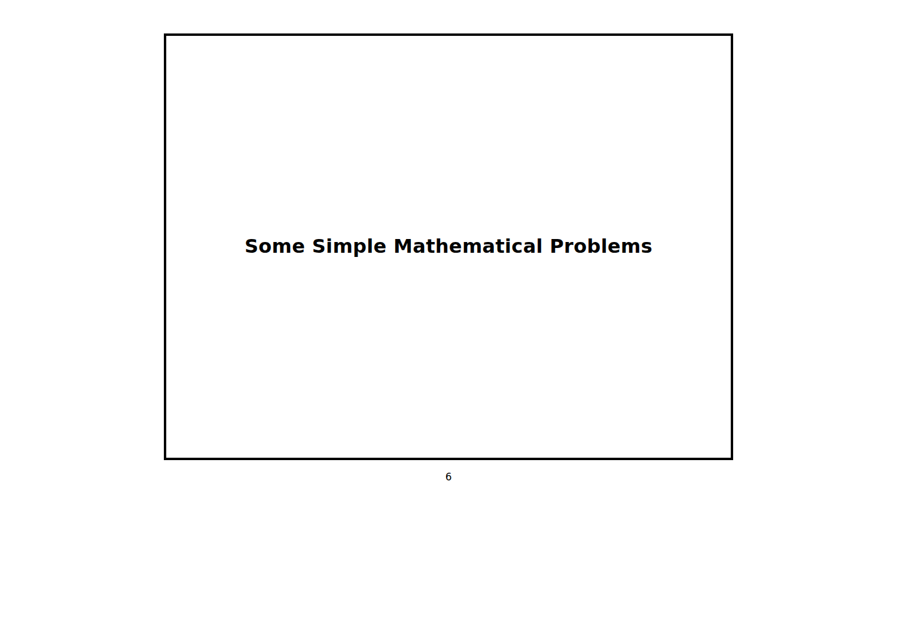Some Simple Mathematical Problems
6